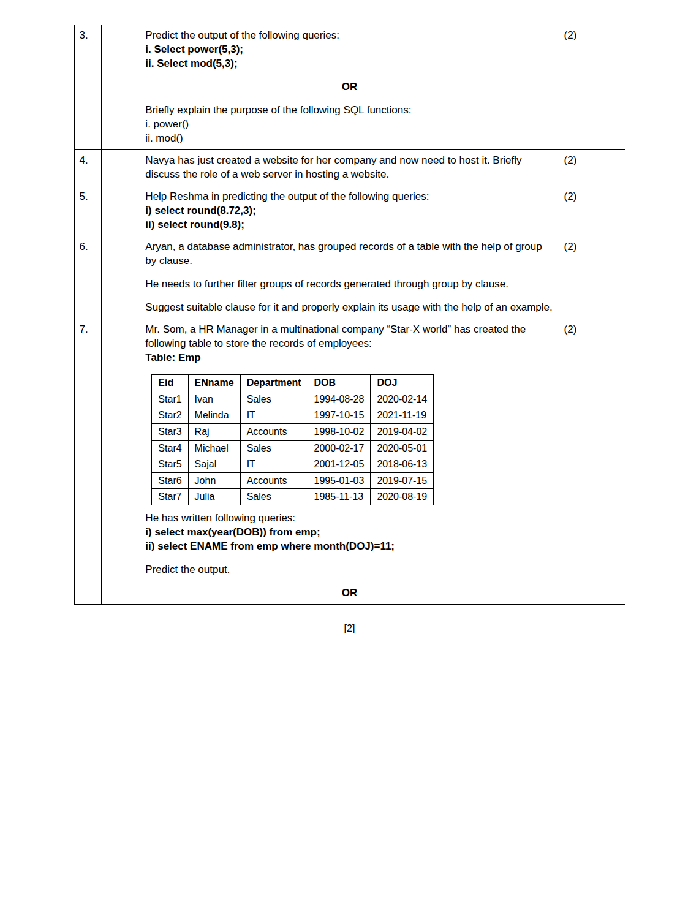| 3. | | Predict the output of the following queries: i. Select power(5,3); ii. Select mod(5,3); OR Briefly explain the purpose of the following SQL functions: i. power() ii. mod() | (2) |
| 4. | | Navya has just created a website for her company and now need to host it. Briefly discuss the role of a web server in hosting a website. | (2) |
| 5. | | Help Reshma in predicting the output of the following queries: i) select round(8.72,3); ii) select round(9.8); | (2) |
| 6. | | Aryan, a database administrator, has grouped records of a table with the help of group by clause. He needs to further filter groups of records generated through group by clause. Suggest suitable clause for it and properly explain its usage with the help of an example. | (2) |
| 7. | | Mr. Som, a HR Manager in a multinational company “Star-X world” has created the following table to store the records of employees: Table: Emp / Eid / ENname / Department / DOB / DOJ / / --- / --- / --- / --- / --- / / Star1 / Ivan / Sales / 1994-08-28 / 2020-02-14 / / Star2 / Melinda / IT / 1997-10-15 / 2021-11-19 / / Star3 / Raj / Accounts / 1998-10-02 / 2019-04-02 / / Star4 / Michael / Sales / 2000-02-17 / 2020-05-01 / / Star5 / Sajal / IT / 2001-12-05 / 2018-06-13 / / Star6 / John / Accounts / 1995-01-03 / 2019-07-15 / / Star7 / Julia / Sales / 1985-11-13 / 2020-08-19 / He has written following queries: i) select max(year(DOB)) from emp; ii) select ENAME from emp where month(DOJ)=11; Predict the output. OR | (2) |
[2]